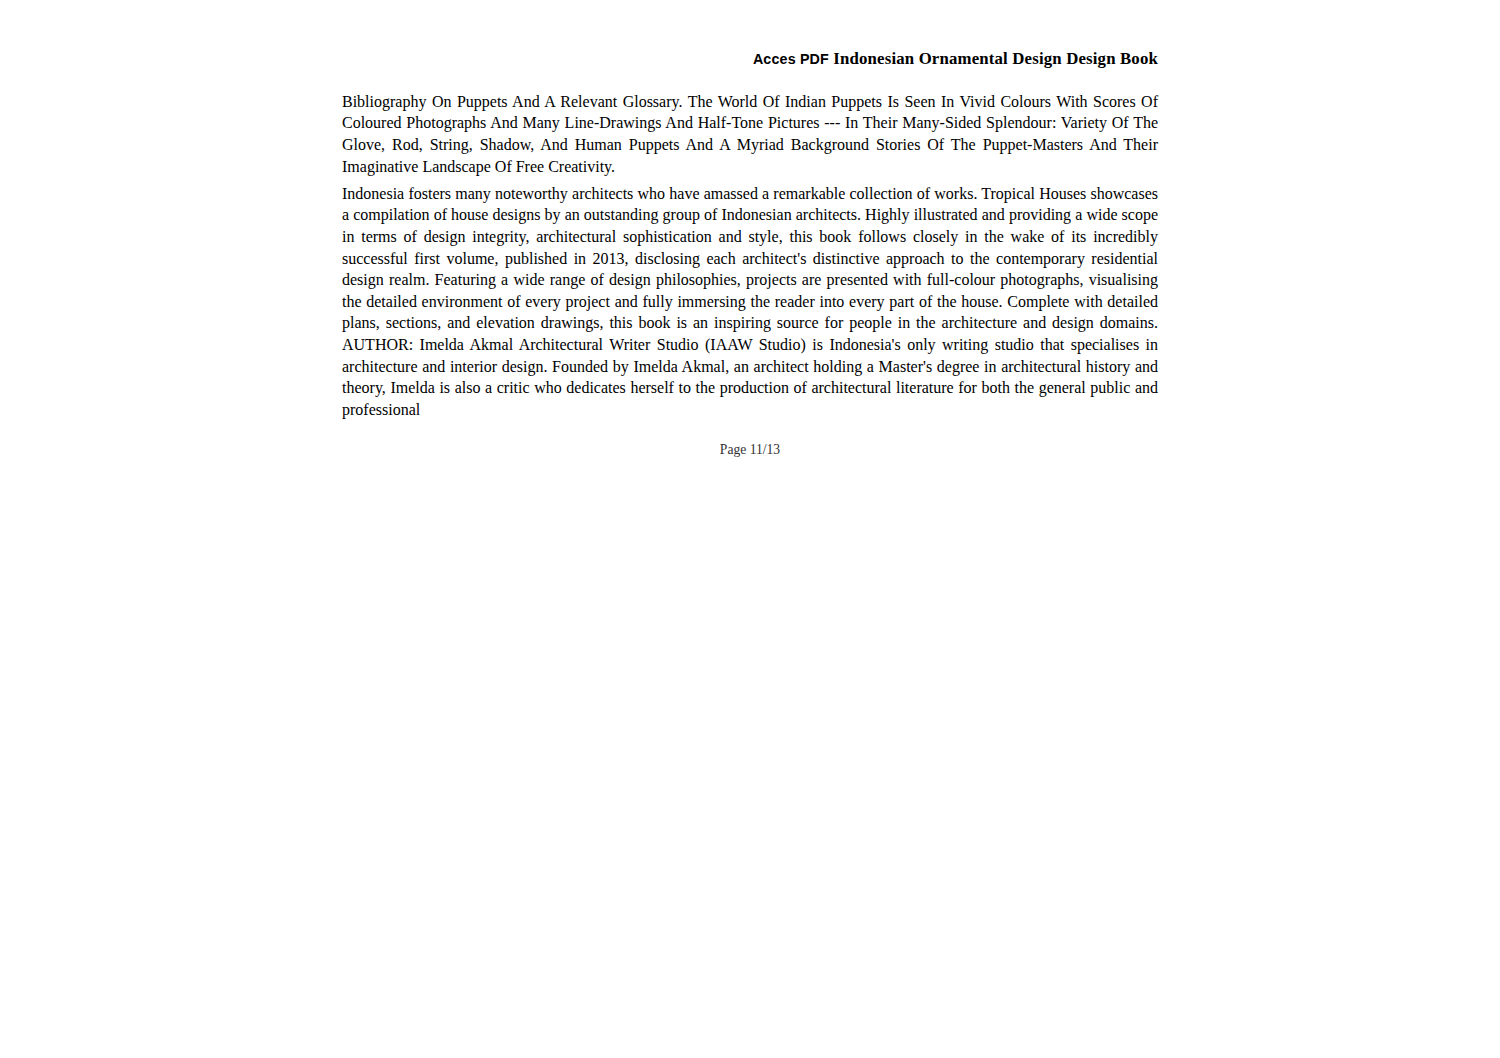Acces PDF Indonesian Ornamental Design Design Book
Bibliography On Puppets And A Relevant Glossary. The World Of Indian Puppets Is Seen In Vivid Colours With Scores Of Coloured Photographs And Many Line-Drawings And Half-Tone Pictures --- In Their Many-Sided Splendour: Variety Of The Glove, Rod, String, Shadow, And Human Puppets And A Myriad Background Stories Of The Puppet-Masters And Their Imaginative Landscape Of Free Creativity.
Indonesia fosters many noteworthy architects who have amassed a remarkable collection of works. Tropical Houses showcases a compilation of house designs by an outstanding group of Indonesian architects. Highly illustrated and providing a wide scope in terms of design integrity, architectural sophistication and style, this book follows closely in the wake of its incredibly successful first volume, published in 2013, disclosing each architect's distinctive approach to the contemporary residential design realm. Featuring a wide range of design philosophies, projects are presented with full-colour photographs, visualising the detailed environment of every project and fully immersing the reader into every part of the house. Complete with detailed plans, sections, and elevation drawings, this book is an inspiring source for people in the architecture and design domains. AUTHOR: Imelda Akmal Architectural Writer Studio (IAAW Studio) is Indonesia's only writing studio that specialises in architecture and interior design. Founded by Imelda Akmal, an architect holding a Master's degree in architectural history and theory, Imelda is also a critic who dedicates herself to the production of architectural literature for both the general public and professional
Page 11/13